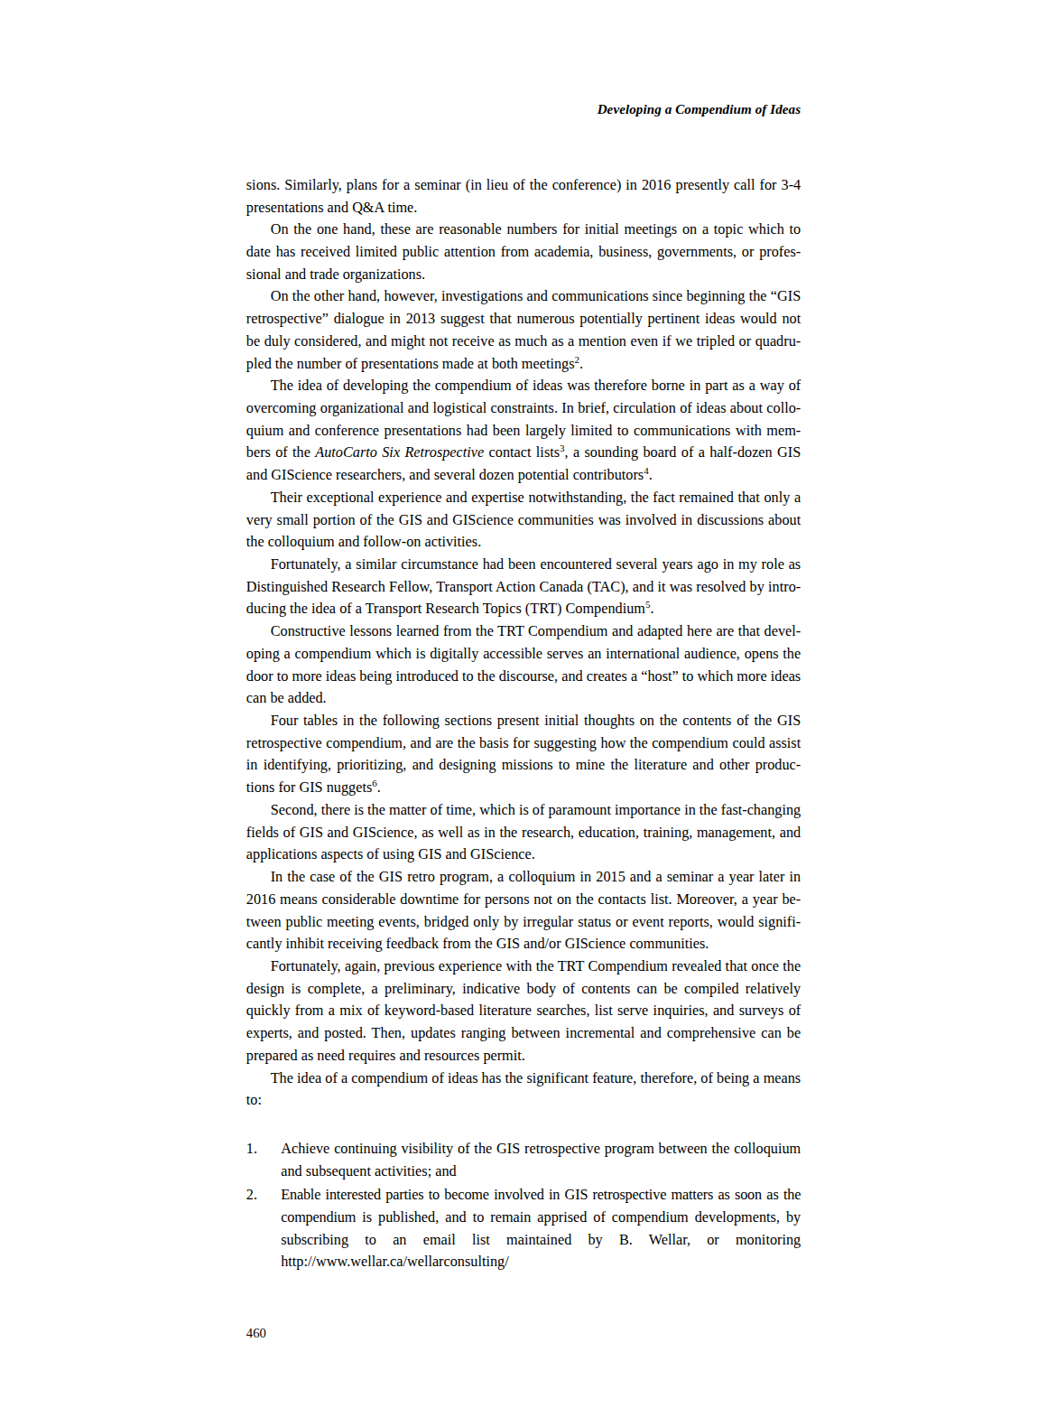Developing a Compendium of Ideas
sions. Similarly, plans for a seminar (in lieu of the conference) in 2016 presently call for 3-4 presentations and Q&A time.
On the one hand, these are reasonable numbers for initial meetings on a topic which to date has received limited public attention from academia, business, governments, or professional and trade organizations.
On the other hand, however, investigations and communications since beginning the “GIS retrospective” dialogue in 2013 suggest that numerous potentially pertinent ideas would not be duly considered, and might not receive as much as a mention even if we tripled or quadrupled the number of presentations made at both meetings2.
The idea of developing the compendium of ideas was therefore borne in part as a way of overcoming organizational and logistical constraints. In brief, circulation of ideas about colloquium and conference presentations had been largely limited to communications with members of the AutoCarto Six Retrospective contact lists3, a sounding board of a half-dozen GIS and GIScience researchers, and several dozen potential contributors4.
Their exceptional experience and expertise notwithstanding, the fact remained that only a very small portion of the GIS and GIScience communities was involved in discussions about the colloquium and follow-on activities.
Fortunately, a similar circumstance had been encountered several years ago in my role as Distinguished Research Fellow, Transport Action Canada (TAC), and it was resolved by introducing the idea of a Transport Research Topics (TRT) Compendium5.
Constructive lessons learned from the TRT Compendium and adapted here are that developing a compendium which is digitally accessible serves an international audience, opens the door to more ideas being introduced to the discourse, and creates a “host” to which more ideas can be added.
Four tables in the following sections present initial thoughts on the contents of the GIS retrospective compendium, and are the basis for suggesting how the compendium could assist in identifying, prioritizing, and designing missions to mine the literature and other productions for GIS nuggets6.
Second, there is the matter of time, which is of paramount importance in the fast-changing fields of GIS and GIScience, as well as in the research, education, training, management, and applications aspects of using GIS and GIScience.
In the case of the GIS retro program, a colloquium in 2015 and a seminar a year later in 2016 means considerable downtime for persons not on the contacts list. Moreover, a year between public meeting events, bridged only by irregular status or event reports, would significantly inhibit receiving feedback from the GIS and/or GIScience communities.
Fortunately, again, previous experience with the TRT Compendium revealed that once the design is complete, a preliminary, indicative body of contents can be compiled relatively quickly from a mix of keyword-based literature searches, list serve inquiries, and surveys of experts, and posted. Then, updates ranging between incremental and comprehensive can be prepared as need requires and resources permit.
The idea of a compendium of ideas has the significant feature, therefore, of being a means to:
1. Achieve continuing visibility of the GIS retrospective program between the colloquium and subsequent activities; and
2. Enable interested parties to become involved in GIS retrospective matters as soon as the compendium is published, and to remain apprised of compendium developments, by subscribing to an email list maintained by B. Wellar, or monitoring http://www.wellar.ca/wellarconsulting/
460